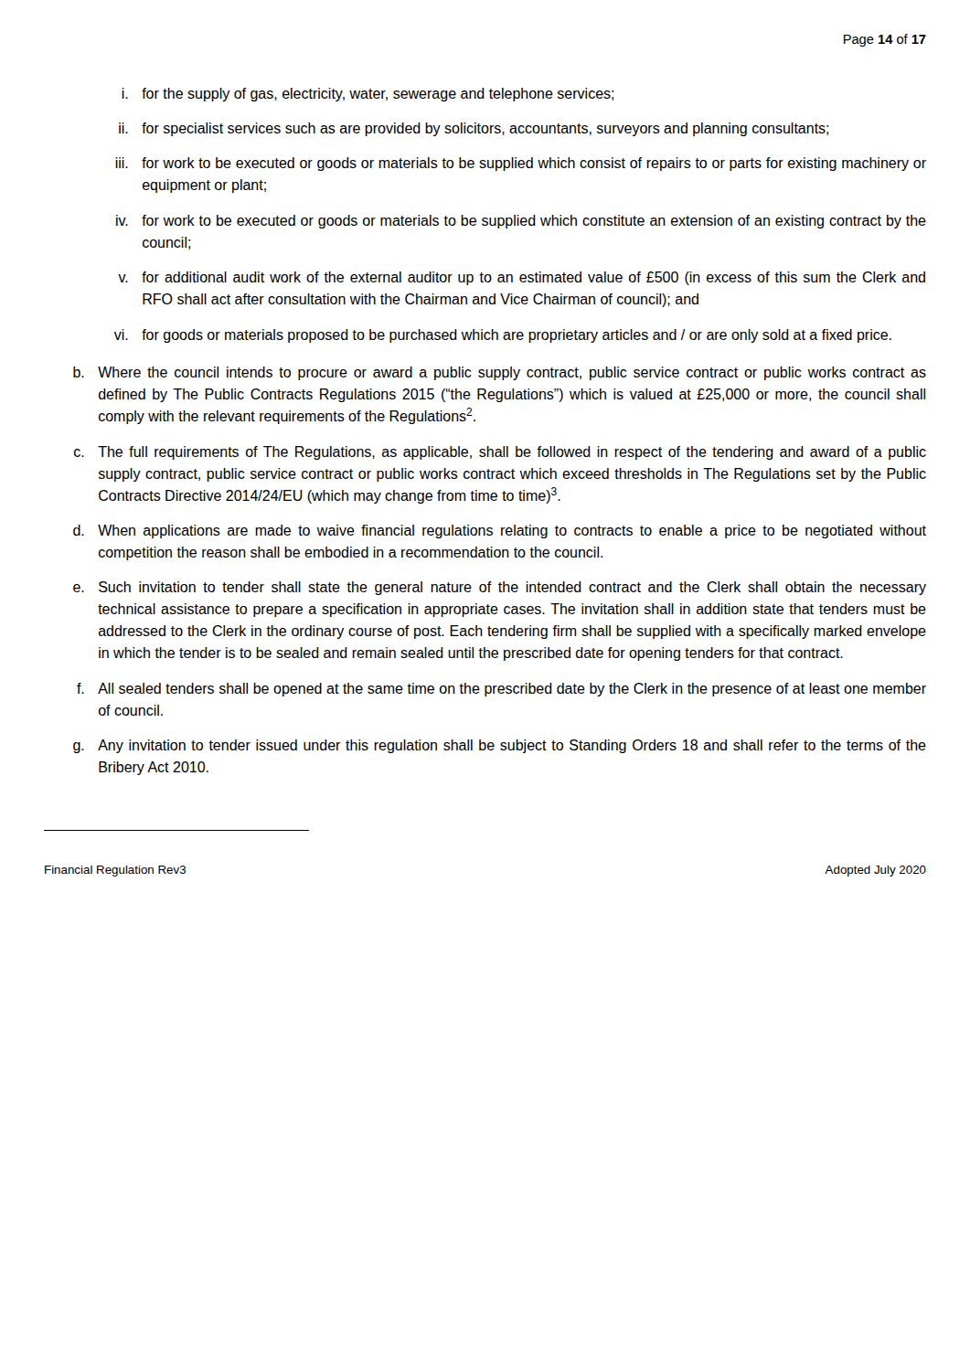Page 14 of 17
i. for the supply of gas, electricity, water, sewerage and telephone services;
ii. for specialist services such as are provided by solicitors, accountants, surveyors and planning consultants;
iii. for work to be executed or goods or materials to be supplied which consist of repairs to or parts for existing machinery or equipment or plant;
iv. for work to be executed or goods or materials to be supplied which constitute an extension of an existing contract by the council;
v. for additional audit work of the external auditor up to an estimated value of £500 (in excess of this sum the Clerk and RFO shall act after consultation with the Chairman and Vice Chairman of council); and
vi. for goods or materials proposed to be purchased which are proprietary articles and / or are only sold at a fixed price.
b. Where the council intends to procure or award a public supply contract, public service contract or public works contract as defined by The Public Contracts Regulations 2015 (“the Regulations”) which is valued at £25,000 or more, the council shall comply with the relevant requirements of the Regulations2.
c. The full requirements of The Regulations, as applicable, shall be followed in respect of the tendering and award of a public supply contract, public service contract or public works contract which exceed thresholds in The Regulations set by the Public Contracts Directive 2014/24/EU (which may change from time to time)3.
d. When applications are made to waive financial regulations relating to contracts to enable a price to be negotiated without competition the reason shall be embodied in a recommendation to the council.
e. Such invitation to tender shall state the general nature of the intended contract and the Clerk shall obtain the necessary technical assistance to prepare a specification in appropriate cases. The invitation shall in addition state that tenders must be addressed to the Clerk in the ordinary course of post. Each tendering firm shall be supplied with a specifically marked envelope in which the tender is to be sealed and remain sealed until the prescribed date for opening tenders for that contract.
f. All sealed tenders shall be opened at the same time on the prescribed date by the Clerk in the presence of at least one member of council.
g. Any invitation to tender issued under this regulation shall be subject to Standing Orders 18 and shall refer to the terms of the Bribery Act 2010.
Financial Regulation Rev3 Adopted July 2020